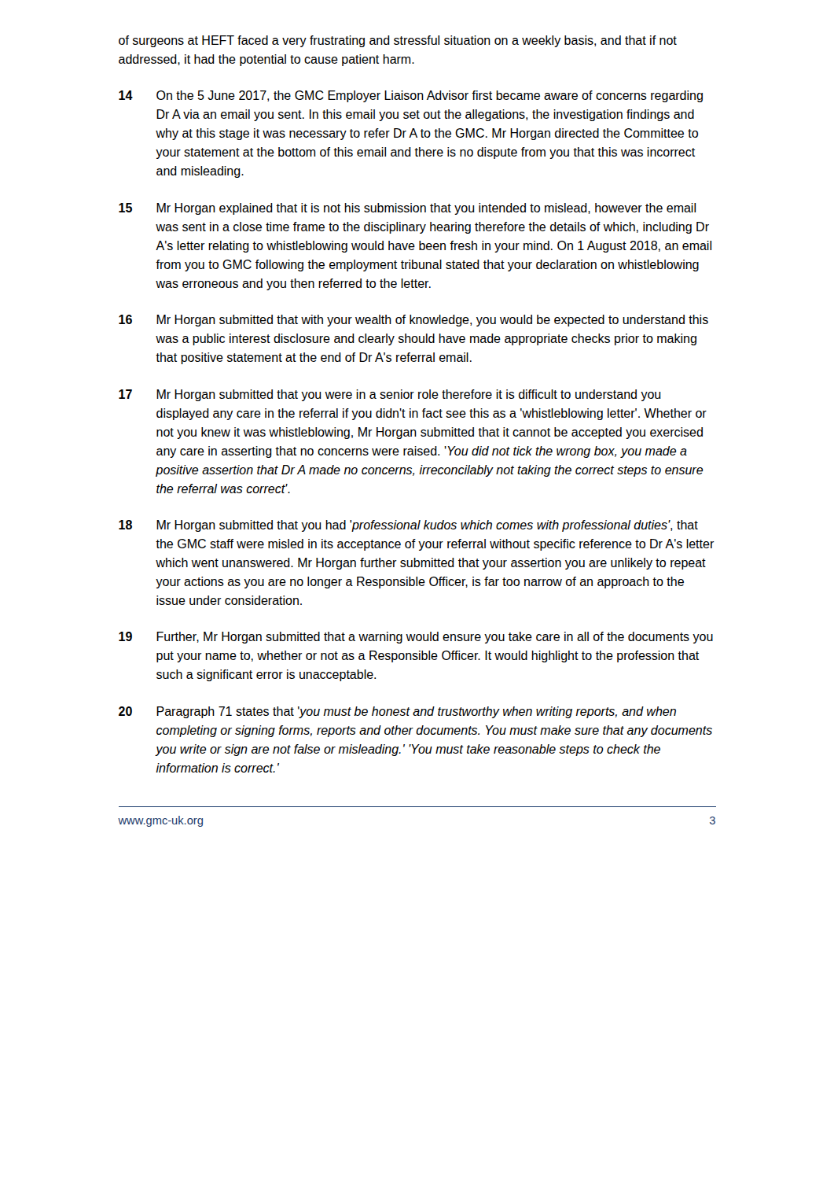of surgeons at HEFT faced a very frustrating and stressful situation on a weekly basis, and that if not addressed, it had the potential to cause patient harm.
14 On the 5 June 2017, the GMC Employer Liaison Advisor first became aware of concerns regarding Dr A via an email you sent. In this email you set out the allegations, the investigation findings and why at this stage it was necessary to refer Dr A to the GMC. Mr Horgan directed the Committee to your statement at the bottom of this email and there is no dispute from you that this was incorrect and misleading.
15 Mr Horgan explained that it is not his submission that you intended to mislead, however the email was sent in a close time frame to the disciplinary hearing therefore the details of which, including Dr A's letter relating to whistleblowing would have been fresh in your mind. On 1 August 2018, an email from you to GMC following the employment tribunal stated that your declaration on whistleblowing was erroneous and you then referred to the letter.
16 Mr Horgan submitted that with your wealth of knowledge, you would be expected to understand this was a public interest disclosure and clearly should have made appropriate checks prior to making that positive statement at the end of Dr A's referral email.
17 Mr Horgan submitted that you were in a senior role therefore it is difficult to understand you displayed any care in the referral if you didn't in fact see this as a 'whistleblowing letter'. Whether or not you knew it was whistleblowing, Mr Horgan submitted that it cannot be accepted you exercised any care in asserting that no concerns were raised. 'You did not tick the wrong box, you made a positive assertion that Dr A made no concerns, irreconcilably not taking the correct steps to ensure the referral was correct'.
18 Mr Horgan submitted that you had 'professional kudos which comes with professional duties', that the GMC staff were misled in its acceptance of your referral without specific reference to Dr A's letter which went unanswered. Mr Horgan further submitted that your assertion you are unlikely to repeat your actions as you are no longer a Responsible Officer, is far too narrow of an approach to the issue under consideration.
19 Further, Mr Horgan submitted that a warning would ensure you take care in all of the documents you put your name to, whether or not as a Responsible Officer. It would highlight to the profession that such a significant error is unacceptable.
20 Paragraph 71 states that 'you must be honest and trustworthy when writing reports, and when completing or signing forms, reports and other documents. You must make sure that any documents you write or sign are not false or misleading.' 'You must take reasonable steps to check the information is correct.'
www.gmc-uk.org 3